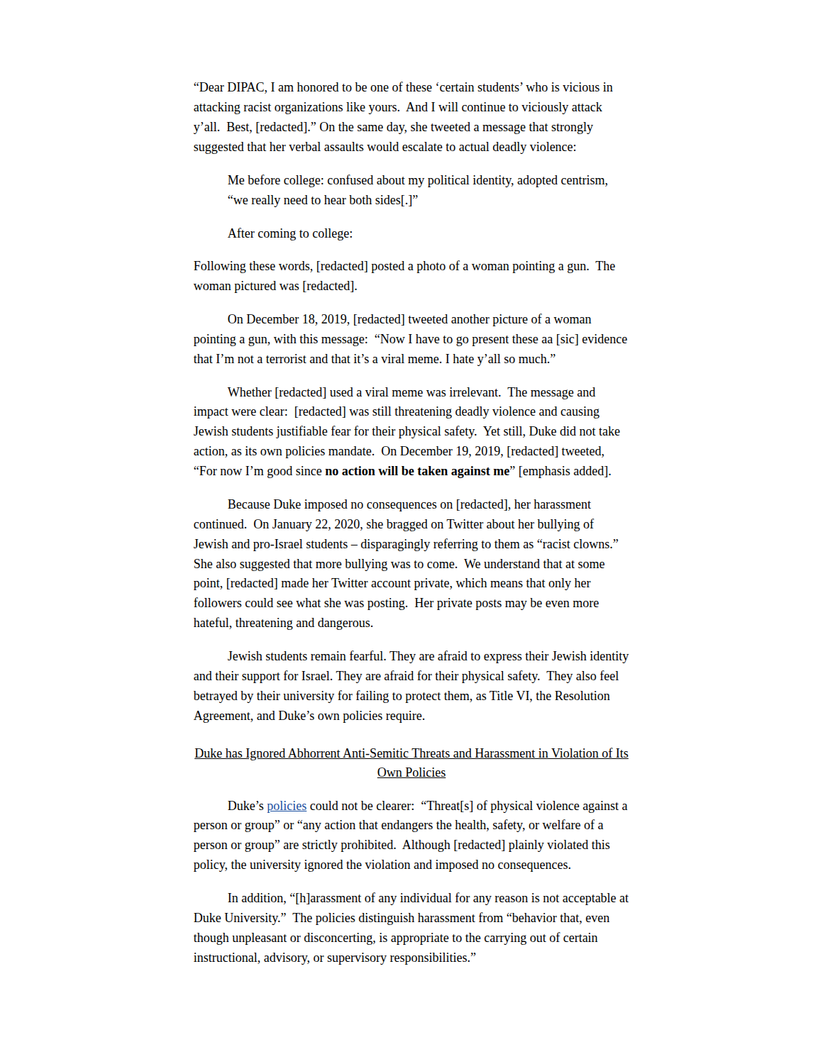“Dear DIPAC, I am honored to be one of these ‘certain students’ who is vicious in attacking racist organizations like yours. And I will continue to viciously attack y’all. Best, [redacted].” On the same day, she tweeted a message that strongly suggested that her verbal assaults would escalate to actual deadly violence:
Me before college: confused about my political identity, adopted centrism, “we really need to hear both sides[.]”
After coming to college:
Following these words, [redacted] posted a photo of a woman pointing a gun. The woman pictured was [redacted].
On December 18, 2019, [redacted] tweeted another picture of a woman pointing a gun, with this message: “Now I have to go present these aa [sic] evidence that I’m not a terrorist and that it’s a viral meme. I hate y’all so much.”
Whether [redacted] used a viral meme was irrelevant. The message and impact were clear: [redacted] was still threatening deadly violence and causing Jewish students justifiable fear for their physical safety. Yet still, Duke did not take action, as its own policies mandate. On December 19, 2019, [redacted] tweeted, “For now I’m good since no action will be taken against me” [emphasis added].
Because Duke imposed no consequences on [redacted], her harassment continued. On January 22, 2020, she bragged on Twitter about her bullying of Jewish and pro-Israel students – disparagingly referring to them as “racist clowns.” She also suggested that more bullying was to come. We understand that at some point, [redacted] made her Twitter account private, which means that only her followers could see what she was posting. Her private posts may be even more hateful, threatening and dangerous.
Jewish students remain fearful. They are afraid to express their Jewish identity and their support for Israel. They are afraid for their physical safety. They also feel betrayed by their university for failing to protect them, as Title VI, the Resolution Agreement, and Duke’s own policies require.
Duke has Ignored Abhorrent Anti-Semitic Threats and Harassment in Violation of Its Own Policies
Duke’s policies could not be clearer: “Threat[s] of physical violence against a person or group” or “any action that endangers the health, safety, or welfare of a person or group” are strictly prohibited. Although [redacted] plainly violated this policy, the university ignored the violation and imposed no consequences.
In addition, “[h]arassment of any individual for any reason is not acceptable at Duke University.” The policies distinguish harassment from “behavior that, even though unpleasant or disconcerting, is appropriate to the carrying out of certain instructional, advisory, or supervisory responsibilities.”